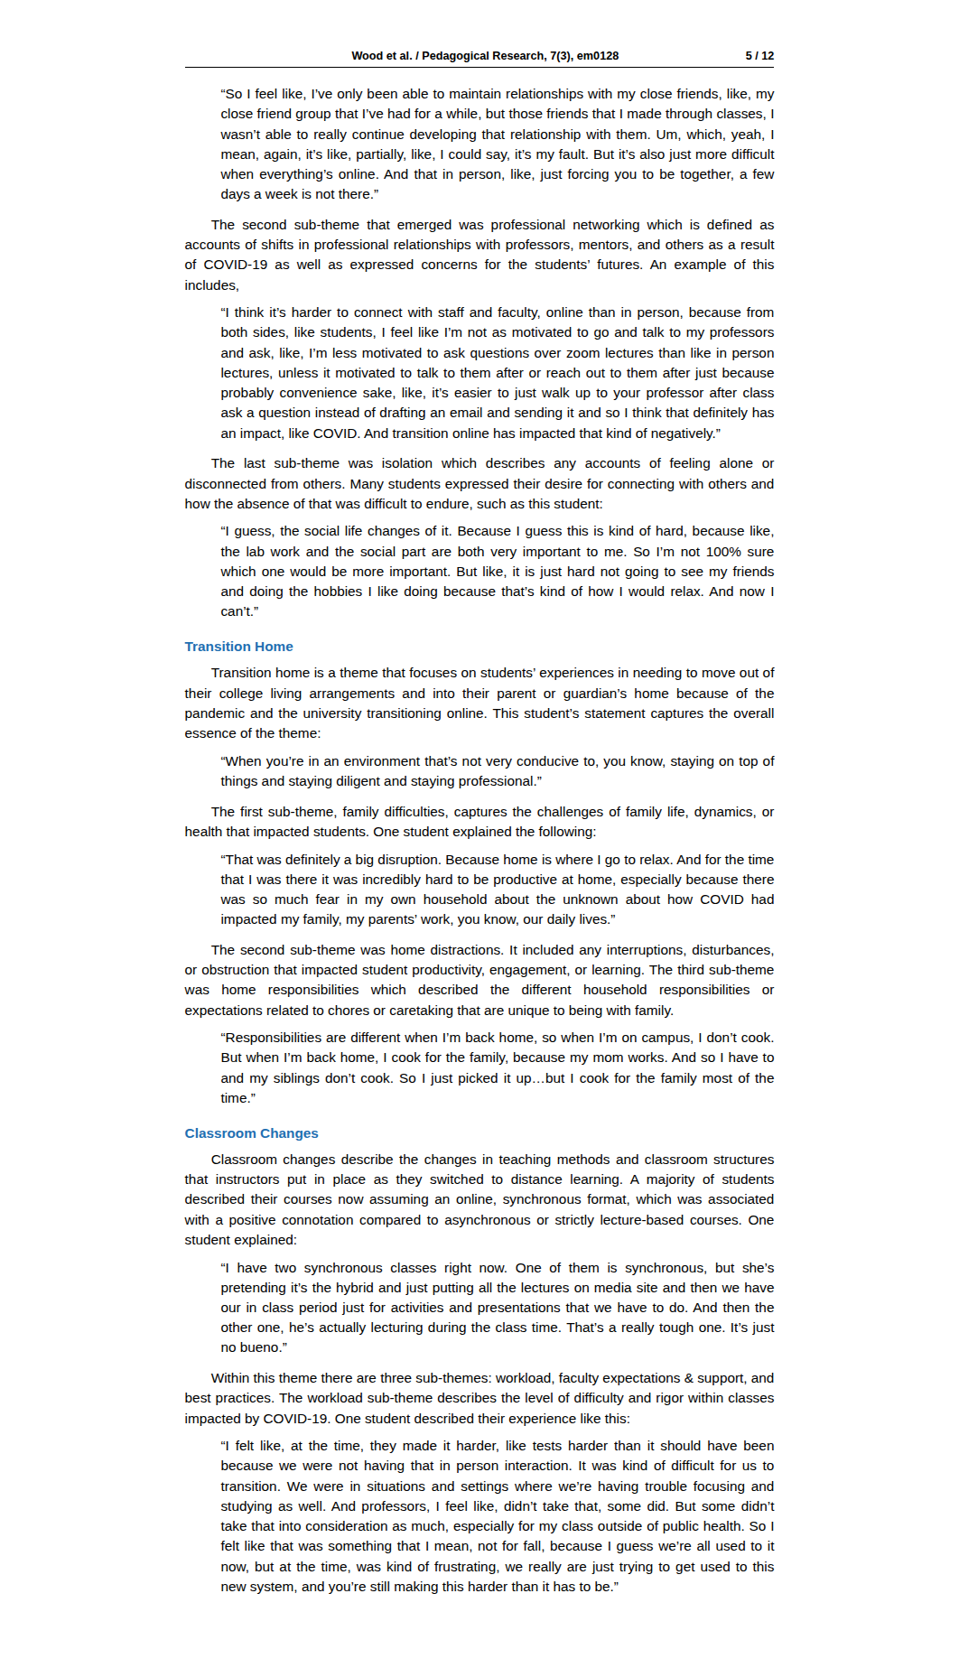Wood et al. / Pedagogical Research, 7(3), em0128 5 / 12
“So I feel like, I’ve only been able to maintain relationships with my close friends, like, my close friend group that I’ve had for a while, but those friends that I made through classes, I wasn’t able to really continue developing that relationship with them. Um, which, yeah, I mean, again, it’s like, partially, like, I could say, it’s my fault. But it’s also just more difficult when everything’s online. And that in person, like, just forcing you to be together, a few days a week is not there.”
The second sub-theme that emerged was professional networking which is defined as accounts of shifts in professional relationships with professors, mentors, and others as a result of COVID-19 as well as expressed concerns for the students’ futures. An example of this includes,
“I think it’s harder to connect with staff and faculty, online than in person, because from both sides, like students, I feel like I’m not as motivated to go and talk to my professors and ask, like, I’m less motivated to ask questions over zoom lectures than like in person lectures, unless it motivated to talk to them after or reach out to them after just because probably convenience sake, like, it’s easier to just walk up to your professor after class ask a question instead of drafting an email and sending it and so I think that definitely has an impact, like COVID. And transition online has impacted that kind of negatively.”
The last sub-theme was isolation which describes any accounts of feeling alone or disconnected from others. Many students expressed their desire for connecting with others and how the absence of that was difficult to endure, such as this student:
“I guess, the social life changes of it. Because I guess this is kind of hard, because like, the lab work and the social part are both very important to me. So I’m not 100% sure which one would be more important. But like, it is just hard not going to see my friends and doing the hobbies I like doing because that’s kind of how I would relax. And now I can’t.”
Transition Home
Transition home is a theme that focuses on students’ experiences in needing to move out of their college living arrangements and into their parent or guardian’s home because of the pandemic and the university transitioning online. This student’s statement captures the overall essence of the theme:
“When you’re in an environment that’s not very conducive to, you know, staying on top of things and staying diligent and staying professional.”
The first sub-theme, family difficulties, captures the challenges of family life, dynamics, or health that impacted students. One student explained the following:
“That was definitely a big disruption. Because home is where I go to relax. And for the time that I was there it was incredibly hard to be productive at home, especially because there was so much fear in my own household about the unknown about how COVID had impacted my family, my parents’ work, you know, our daily lives.”
The second sub-theme was home distractions. It included any interruptions, disturbances, or obstruction that impacted student productivity, engagement, or learning. The third sub-theme was home responsibilities which described the different household responsibilities or expectations related to chores or caretaking that are unique to being with family.
“Responsibilities are different when I’m back home, so when I’m on campus, I don’t cook. But when I’m back home, I cook for the family, because my mom works. And so I have to and my siblings don’t cook. So I just picked it up…but I cook for the family most of the time.”
Classroom Changes
Classroom changes describe the changes in teaching methods and classroom structures that instructors put in place as they switched to distance learning. A majority of students described their courses now assuming an online, synchronous format, which was associated with a positive connotation compared to asynchronous or strictly lecture-based courses. One student explained:
“I have two synchronous classes right now. One of them is synchronous, but she’s pretending it’s the hybrid and just putting all the lectures on media site and then we have our in class period just for activities and presentations that we have to do. And then the other one, he’s actually lecturing during the class time. That’s a really tough one. It’s just no bueno.”
Within this theme there are three sub-themes: workload, faculty expectations & support, and best practices. The workload sub-theme describes the level of difficulty and rigor within classes impacted by COVID-19. One student described their experience like this:
“I felt like, at the time, they made it harder, like tests harder than it should have been because we were not having that in person interaction. It was kind of difficult for us to transition. We were in situations and settings where we’re having trouble focusing and studying as well. And professors, I feel like, didn’t take that, some did. But some didn’t take that into consideration as much, especially for my class outside of public health. So I felt like that was something that I mean, not for fall, because I guess we’re all used to it now, but at the time, was kind of frustrating, we really are just trying to get used to this new system, and you’re still making this harder than it has to be.”